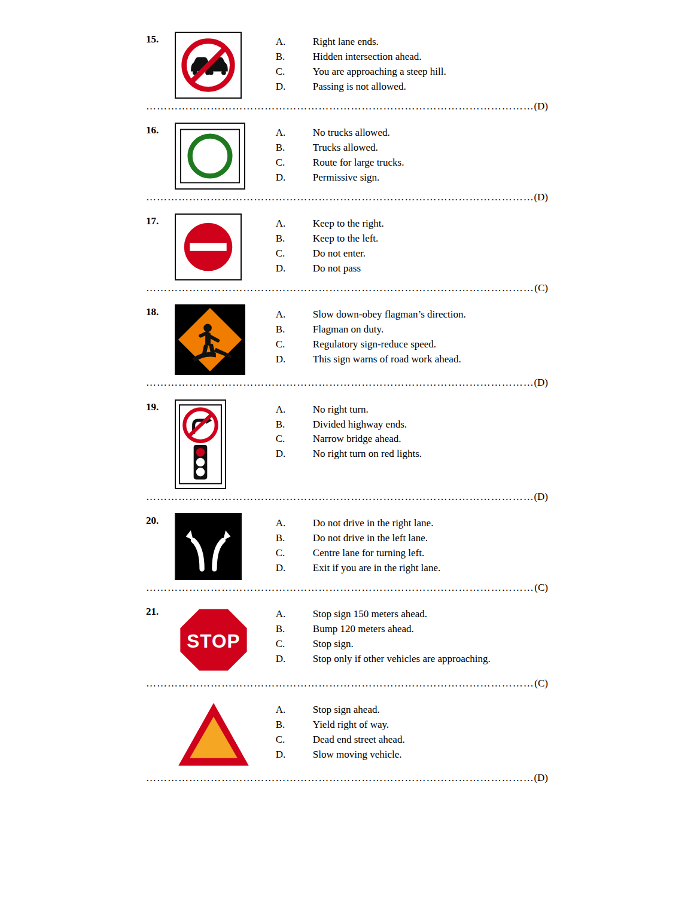15.
A. Right lane ends.
B. Hidden intersection ahead.
C. You are approaching a steep hill.
D. Passing is not allowed.
…………………………………………………………………………………………………………………………………………………………………… (D)
16.
A. No trucks allowed.
B. Trucks allowed.
C. Route for large trucks.
D. Permissive sign.
…………………………………………………………………………………………………………………………………………………………………… (D)
17.
A. Keep to the right.
B. Keep to the left.
C. Do not enter.
D. Do not pass
…………………………………………………………………………………………………………………………………………………………………… (C)
18.
A. Slow down-obey flagman’s direction.
B. Flagman on duty.
C. Regulatory sign-reduce speed.
D. This sign warns of road work ahead.
…………………………………………………………………………………………………………………………………………………………………… (D)
19.
A. No right turn.
B. Divided highway ends.
C. Narrow bridge ahead.
D. No right turn on red lights.
…………………………………………………………………………………………………………………………………………………………………… (D)
20.
A. Do not drive in the right lane.
B. Do not drive in the left lane.
C. Centre lane for turning left.
D. Exit if you are in the right lane.
…………………………………………………………………………………………………………………………………………………………………… (C)
21.
STOP
A. Stop sign 150 meters ahead.
B. Bump 120 meters ahead.
C. Stop sign.
D. Stop only if other vehicles are approaching.
…………………………………………………………………………………………………………………………………………………………………… (C)
22.
A. Stop sign ahead.
B. Yield right of way.
C. Dead end street ahead.
D. Slow moving vehicle.
…………………………………………………………………………………………………………………………………………………………………… (D)